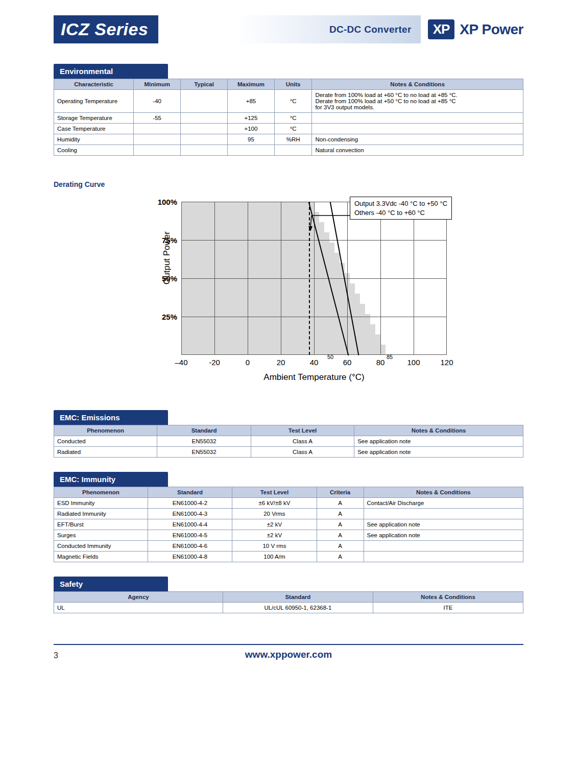ICZ Series
DC-DC Converter
XP XP Power
Environmental
| Characteristic | Minimum | Typical | Maximum | Units | Notes & Conditions |
| --- | --- | --- | --- | --- | --- |
| Operating Temperature | -40 | | +85 | °C | Derate from 100% load at +60 °C to no load at +85 °C. Derate from 100% load at +50 °C to no load at +85 °C for 3V3 output models. |
| Storage Temperature | -55 | | +125 | °C | |
| Case Temperature | | | +100 | °C | |
| Humidity | | | 95 | %RH | Non-condensing |
| Cooling | | | | | Natural convection |
Derating Curve
100%
75%
50%
25%
–40
-20
0
20
40
50
60
80
85
100
120
Ambient Temperature (°C)
Output 3.3Vdc -40 °C to +50 °C
Others -40 °C to +60 °C
Output Power
EMC: Emissions
| Phenomenon | Standard | Test Level | Notes & Conditions |
| --- | --- | --- | --- |
| Conducted | EN55032 | Class A | See application note |
| Radiated | EN55032 | Class A | See application note |
EMC: Immunity
| Phenomenon | Standard | Test Level | Criteria | Notes & Conditions |
| --- | --- | --- | --- | --- |
| ESD Immunity | EN61000-4-2 | ±6 kV/±8 kV | A | Contact/Air Discharge |
| Radiated Immunity | EN61000-4-3 | 20 Vrms | A | |
| EFT/Burst | EN61000-4-4 | ±2 kV | A | See application note |
| Surges | EN61000-4-5 | ±2 kV | A | See application note |
| Conducted Immunity | EN61000-4-6 | 10 V rms | A | |
| Magnetic Fields | EN61000-4-8 | 100 A/m | A | |
Safety
| Agency | Standard | Notes & Conditions |
| --- | --- | --- |
| UL | UL/cUL 60950-1, 62368-1 | ITE |
3 www.xppower.com